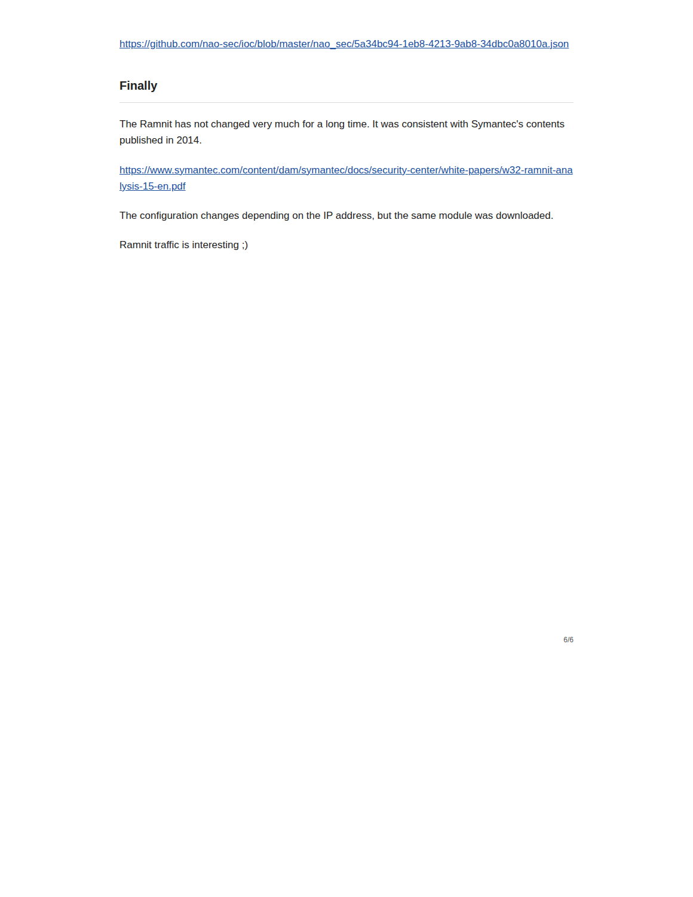https://github.com/nao-sec/ioc/blob/master/nao_sec/5a34bc94-1eb8-4213-9ab8-34dbc0a8010a.json
Finally
The Ramnit has not changed very much for a long time. It was consistent with Symantec's contents published in 2014.
https://www.symantec.com/content/dam/symantec/docs/security-center/white-papers/w32-ramnit-analysis-15-en.pdf
The configuration changes depending on the IP address, but the same module was downloaded.
Ramnit traffic is interesting ;)
6/6